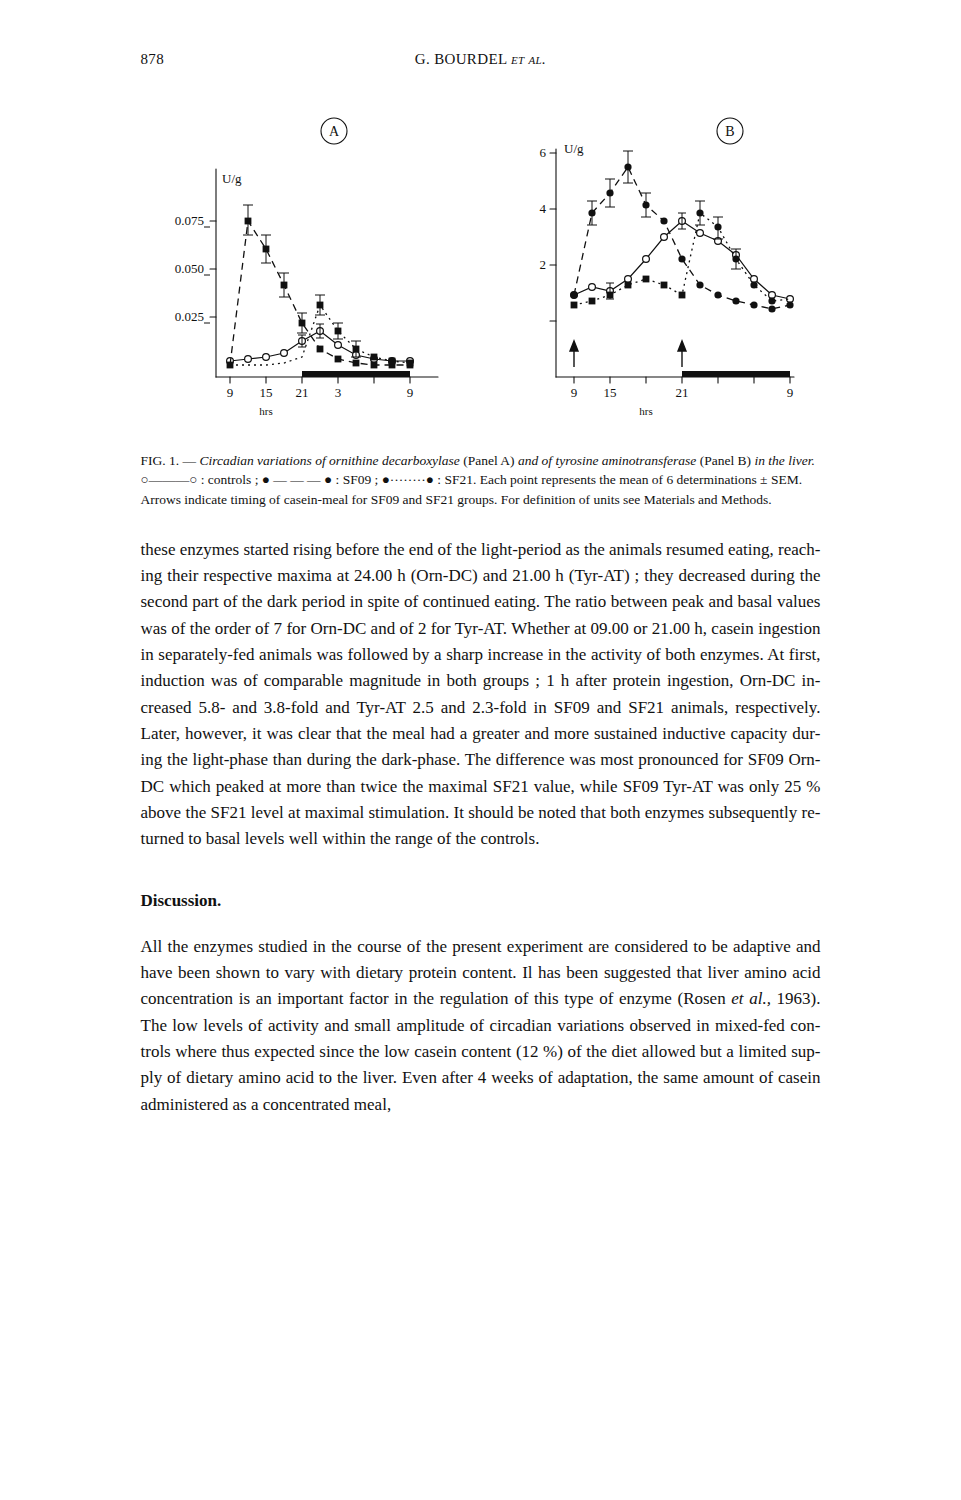878
G. BOURDEL et al.
878
A 0.075 0.050 0.025 U/g 9 15 21 3 9 hrs
B 6 4 2 U/g 9 15 21 9 hrs
FIG. 1. — Circadian variations of ornithine decarboxylase (Panel A) and of tyrosine aminotransferase (Panel B) in the liver. ○———○ : controls ; ● — — — ● : SF09 ; ●········● : SF21. Each point represents the mean of 6 determinations ± SEM. Arrows indicate timing of casein-meal for SF09 and SF21 groups. For definition of units see Materials and Methods.
these enzymes started rising before the end of the light-period as the animals resumed eating, reaching their respective maxima at 24.00 h (Orn-DC) and 21.00 h (Tyr-AT) ; they decreased during the second part of the dark period in spite of continued eating. The ratio between peak and basal values was of the order of 7 for Orn-DC and of 2 for Tyr-AT. Whether at 09.00 or 21.00 h, casein ingestion in separately-fed animals was followed by a sharp increase in the activity of both enzymes. At first, induction was of comparable magnitude in both groups ; 1 h after protein ingestion, Orn-DC increased 5.8- and 3.8-fold and Tyr-AT 2.5 and 2.3-fold in SF09 and SF21 animals, respectively. Later, however, it was clear that the meal had a greater and more sustained inductive capacity during the light-phase than during the dark-phase. The difference was most pronounced for SF09 Orn-DC which peaked at more than twice the maximal SF21 value, while SF09 Tyr-AT was only 25 % above the SF21 level at maximal stimulation. It should be noted that both enzymes subsequently returned to basal levels well within the range of the controls.
Discussion.
All the enzymes studied in the course of the present experiment are considered to be adaptive and have been shown to vary with dietary protein content. Il has been suggested that liver amino acid concentration is an important factor in the regulation of this type of enzyme (Rosen et al., 1963). The low levels of activity and small amplitude of circadian variations observed in mixed-fed controls where thus expected since the low casein content (12 %) of the diet allowed but a limited supply of dietary amino acid to the liver. Even after 4 weeks of adaptation, the same amount of casein administered as a concentrated meal,